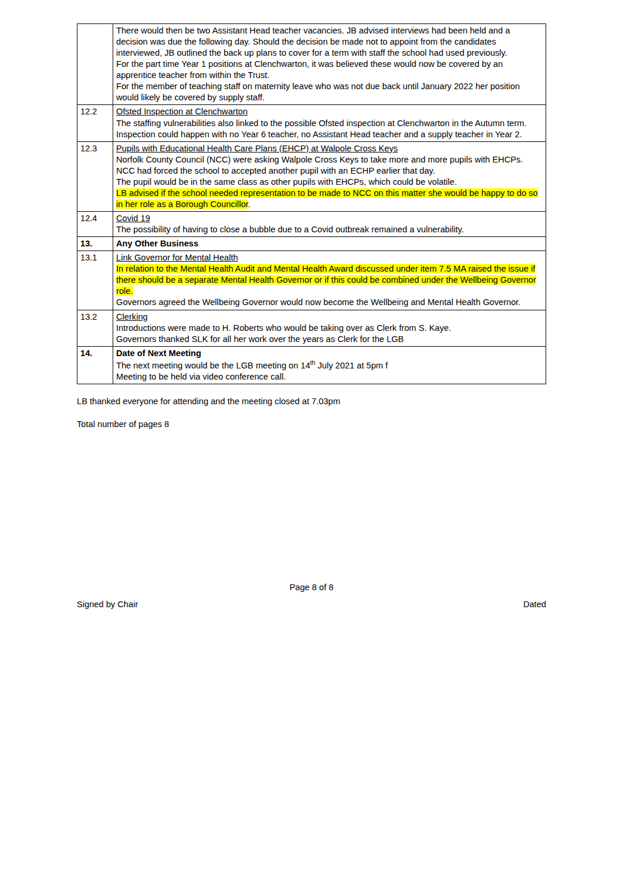| | There would then be two Assistant Head teacher vacancies. JB advised interviews had been held and a decision was due the following day. Should the decision be made not to appoint from the candidates interviewed, JB outlined the back up plans to cover for a term with staff the school had used previously. For the part time Year 1 positions at Clenchwarton, it was believed these would now be covered by an apprentice teacher from within the Trust. For the member of teaching staff on maternity leave who was not due back until January 2022 her position would likely be covered by supply staff. |
| 12.2 | Ofsted Inspection at Clenchwarton The staffing vulnerabilities also linked to the possible Ofsted inspection at Clenchwarton in the Autumn term. Inspection could happen with no Year 6 teacher, no Assistant Head teacher and a supply teacher in Year 2. |
| 12.3 | Pupils with Educational Health Care Plans (EHCP) at Walpole Cross Keys Norfolk County Council (NCC) were asking Walpole Cross Keys to take more and more pupils with EHCPs. NCC had forced the school to accepted another pupil with an ECHP earlier that day. The pupil would be in the same class as other pupils with EHCPs, which could be volatile. LB advised if the school needed representation to be made to NCC on this matter she would be happy to do so in her role as a Borough Councillor . |
| 12.4 | Covid 19 The possibility of having to close a bubble due to a Covid outbreak remained a vulnerability. |
| 13. | Any Other Business |
| 13.1 | Link Governor for Mental Health In relation to the Mental Health Audit and Mental Health Award discussed under item 7.5 MA raised the issue if there should be a separate Mental Health Governor or if this could be combined under the Wellbeing Governor role. Governors agreed the Wellbeing Governor would now become the Wellbeing and Mental Health Governor. |
| 13.2 | Clerking Introductions were made to H. Roberts who would be taking over as Clerk from S. Kaye. Governors thanked SLK for all her work over the years as Clerk for the LGB |
| 14. | Date of Next Meeting The next meeting would be the LGB meeting on 14 th July 2021 at 5pm f Meeting to be held via video conference call. |
LB thanked everyone for attending and the meeting closed at 7.03pm
Total number of pages 8
Page 8 of 8
Signed by Chair Dated